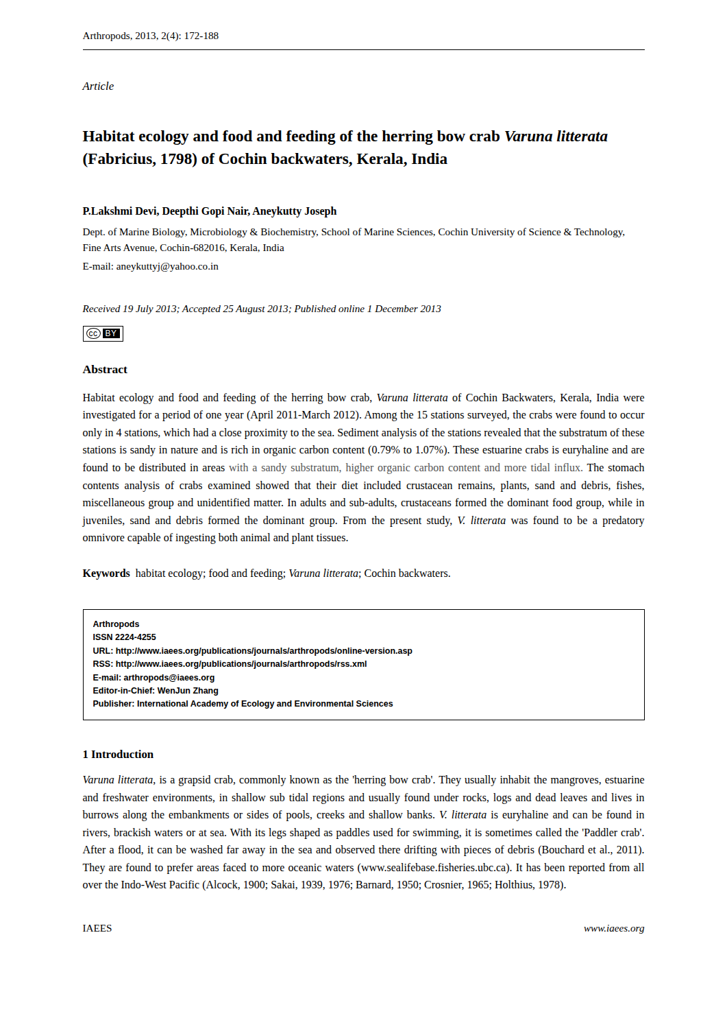Arthropods, 2013, 2(4): 172-188
Article
Habitat ecology and food and feeding of the herring bow crab Varuna litterata (Fabricius, 1798) of Cochin backwaters, Kerala, India
P.Lakshmi Devi, Deepthi Gopi Nair, Aneykutty Joseph
Dept. of Marine Biology, Microbiology & Biochemistry, School of Marine Sciences, Cochin University of Science & Technology, Fine Arts Avenue, Cochin-682016, Kerala, India
E-mail: aneykuttyj@yahoo.co.in
Received 19 July 2013; Accepted 25 August 2013; Published online 1 December 2013
cc BY
Abstract
Habitat ecology and food and feeding of the herring bow crab, Varuna litterata of Cochin Backwaters, Kerala, India were investigated for a period of one year (April 2011-March 2012). Among the 15 stations surveyed, the crabs were found to occur only in 4 stations, which had a close proximity to the sea. Sediment analysis of the stations revealed that the substratum of these stations is sandy in nature and is rich in organic carbon content (0.79% to 1.07%). These estuarine crabs is euryhaline and are found to be distributed in areas with a sandy substratum, higher organic carbon content and more tidal influx. The stomach contents analysis of crabs examined showed that their diet included crustacean remains, plants, sand and debris, fishes, miscellaneous group and unidentified matter. In adults and sub-adults, crustaceans formed the dominant food group, while in juveniles, sand and debris formed the dominant group. From the present study, V. litterata was found to be a predatory omnivore capable of ingesting both animal and plant tissues.
Keywords habitat ecology; food and feeding; Varuna litterata; Cochin backwaters.
Arthropods
ISSN 2224-4255
URL: http://www.iaees.org/publications/journals/arthropods/online-version.asp
RSS: http://www.iaees.org/publications/journals/arthropods/rss.xml
E-mail: arthropods@iaees.org
Editor-in-Chief: WenJun Zhang
Publisher: International Academy of Ecology and Environmental Sciences
1 Introduction
Varuna litterata, is a grapsid crab, commonly known as the 'herring bow crab'. They usually inhabit the mangroves, estuarine and freshwater environments, in shallow sub tidal regions and usually found under rocks, logs and dead leaves and lives in burrows along the embankments or sides of pools, creeks and shallow banks. V. litterata is euryhaline and can be found in rivers, brackish waters or at sea. With its legs shaped as paddles used for swimming, it is sometimes called the 'Paddler crab'. After a flood, it can be washed far away in the sea and observed there drifting with pieces of debris (Bouchard et al., 2011). They are found to prefer areas faced to more oceanic waters (www.sealifebase.fisheries.ubc.ca). It has been reported from all over the Indo-West Pacific (Alcock, 1900; Sakai, 1939, 1976; Barnard, 1950; Crosnier, 1965; Holthius, 1978).
IAEES
www.iaees.org